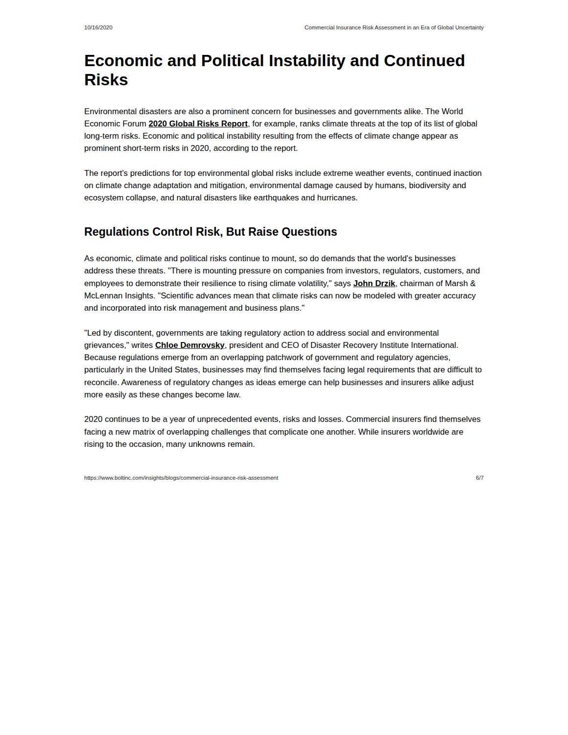10/16/2020 Commercial Insurance Risk Assessment in an Era of Global Uncertainty
Economic and Political Instability and Continued Risks
Environmental disasters are also a prominent concern for businesses and governments alike. The World Economic Forum 2020 Global Risks Report, for example, ranks climate threats at the top of its list of global long-term risks. Economic and political instability resulting from the effects of climate change appear as prominent short-term risks in 2020, according to the report.
The report's predictions for top environmental global risks include extreme weather events, continued inaction on climate change adaptation and mitigation, environmental damage caused by humans, biodiversity and ecosystem collapse, and natural disasters like earthquakes and hurricanes.
Regulations Control Risk, But Raise Questions
As economic, climate and political risks continue to mount, so do demands that the world's businesses address these threats. "There is mounting pressure on companies from investors, regulators, customers, and employees to demonstrate their resilience to rising climate volatility," says John Drzik, chairman of Marsh & McLennan Insights. "Scientific advances mean that climate risks can now be modeled with greater accuracy and incorporated into risk management and business plans."
"Led by discontent, governments are taking regulatory action to address social and environmental grievances," writes Chloe Demrovsky, president and CEO of Disaster Recovery Institute International. Because regulations emerge from an overlapping patchwork of government and regulatory agencies, particularly in the United States, businesses may find themselves facing legal requirements that are difficult to reconcile. Awareness of regulatory changes as ideas emerge can help businesses and insurers alike adjust more easily as these changes become law.
2020 continues to be a year of unprecedented events, risks and losses. Commercial insurers find themselves facing a new matrix of overlapping challenges that complicate one another. While insurers worldwide are rising to the occasion, many unknowns remain.
https://www.boltinc.com/insights/blogs/commercial-insurance-risk-assessment 6/7